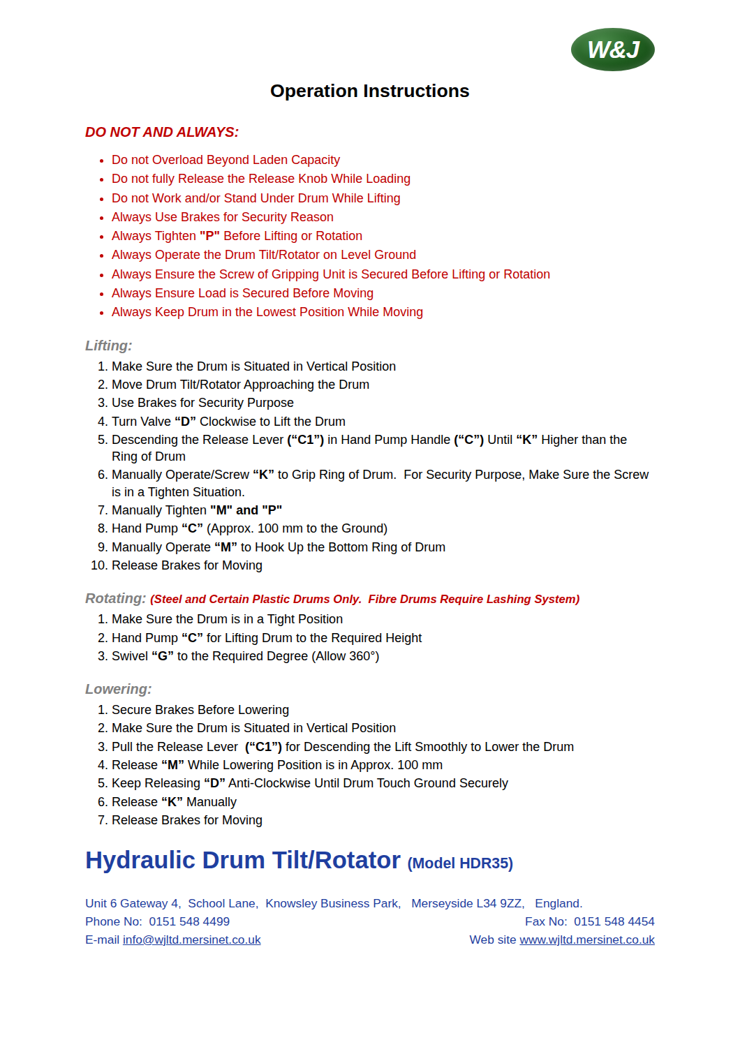W&J
Operation Instructions
DO NOT AND ALWAYS:
Do not Overload Beyond Laden Capacity
Do not fully Release the Release Knob While Loading
Do not Work and/or Stand Under Drum While Lifting
Always Use Brakes for Security Reason
Always Tighten "P" Before Lifting or Rotation
Always Operate the Drum Tilt/Rotator on Level Ground
Always Ensure the Screw of Gripping Unit is Secured Before Lifting or Rotation
Always Ensure Load is Secured Before Moving
Always Keep Drum in the Lowest Position While Moving
Lifting:
Make Sure the Drum is Situated in Vertical Position
Move Drum Tilt/Rotator Approaching the Drum
Use Brakes for Security Purpose
Turn Valve “D” Clockwise to Lift the Drum
Descending the Release Lever (“C1”) in Hand Pump Handle (“C”) Until “K” Higher than the Ring of Drum
Manually Operate/Screw “K” to Grip Ring of Drum. For Security Purpose, Make Sure the Screw is in a Tighten Situation.
Manually Tighten "M" and "P"
Hand Pump “C” (Approx. 100 mm to the Ground)
Manually Operate “M” to Hook Up the Bottom Ring of Drum
Release Brakes for Moving
Rotating: (Steel and Certain Plastic Drums Only. Fibre Drums Require Lashing System)
Make Sure the Drum is in a Tight Position
Hand Pump “C” for Lifting Drum to the Required Height
Swivel “G” to the Required Degree (Allow 360°)
Lowering:
Secure Brakes Before Lowering
Make Sure the Drum is Situated in Vertical Position
Pull the Release Lever (“C1”) for Descending the Lift Smoothly to Lower the Drum
Release “M” While Lowering Position is in Approx. 100 mm
Keep Releasing “D” Anti-Clockwise Until Drum Touch Ground Securely
Release “K” Manually
Release Brakes for Moving
Hydraulic Drum Tilt/Rotator (Model HDR35)
Unit 6 Gateway 4, School Lane, Knowsley Business Park, Merseyside L34 9ZZ, England.
Phone No: 0151 548 4499 Fax No: 0151 548 4454
E-mail info@wjltd.mersinet.co.uk Web site www.wjltd.mersinet.co.uk